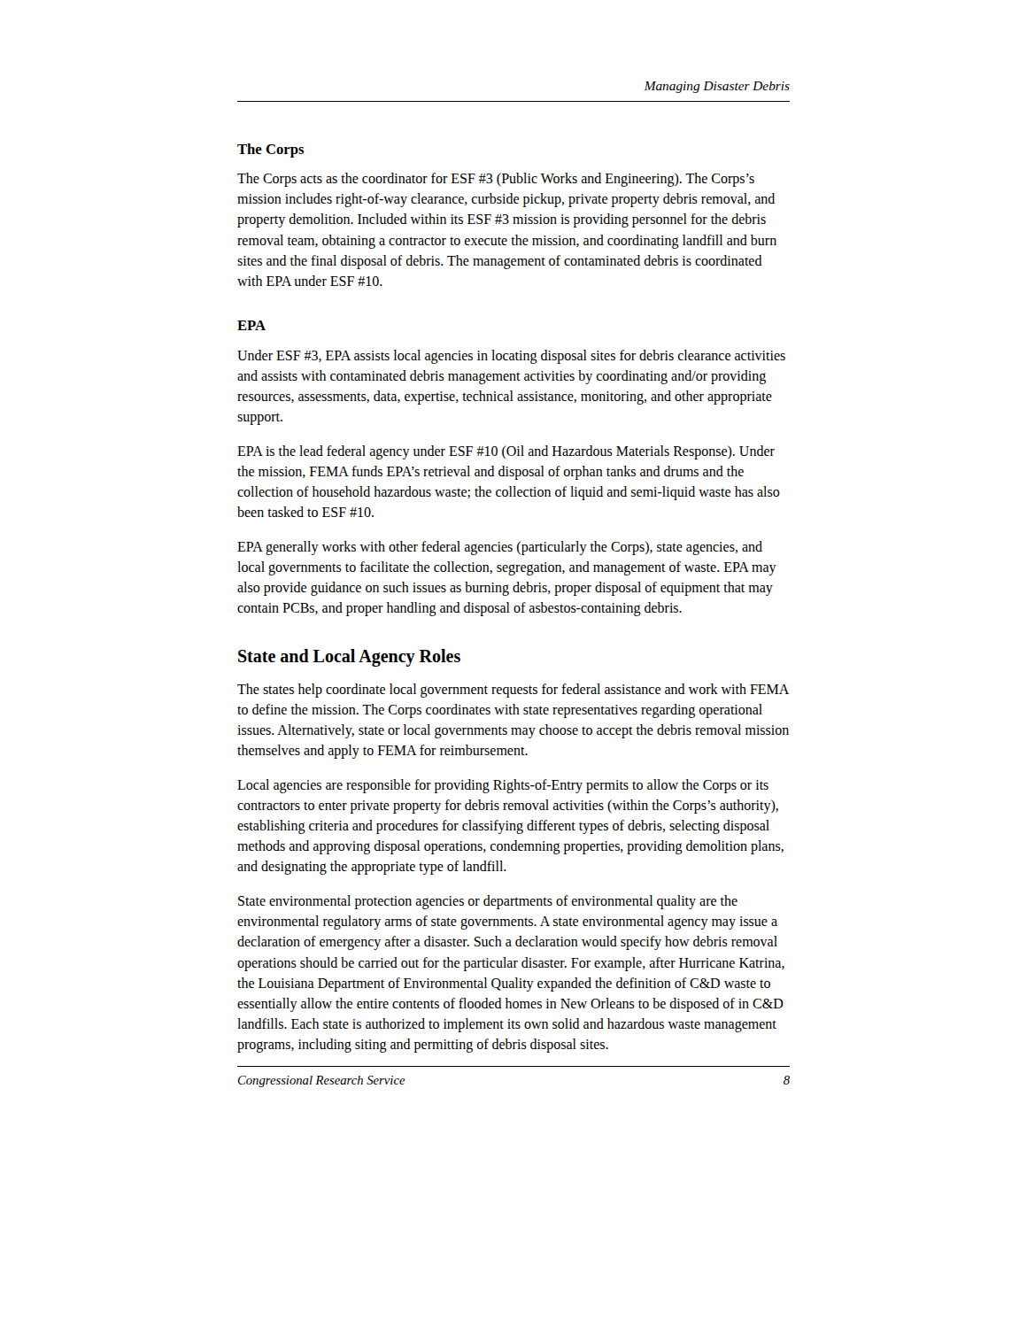Managing Disaster Debris
The Corps
The Corps acts as the coordinator for ESF #3 (Public Works and Engineering). The Corps’s mission includes right-of-way clearance, curbside pickup, private property debris removal, and property demolition. Included within its ESF #3 mission is providing personnel for the debris removal team, obtaining a contractor to execute the mission, and coordinating landfill and burn sites and the final disposal of debris. The management of contaminated debris is coordinated with EPA under ESF #10.
EPA
Under ESF #3, EPA assists local agencies in locating disposal sites for debris clearance activities and assists with contaminated debris management activities by coordinating and/or providing resources, assessments, data, expertise, technical assistance, monitoring, and other appropriate support.
EPA is the lead federal agency under ESF #10 (Oil and Hazardous Materials Response). Under the mission, FEMA funds EPA’s retrieval and disposal of orphan tanks and drums and the collection of household hazardous waste; the collection of liquid and semi-liquid waste has also been tasked to ESF #10.
EPA generally works with other federal agencies (particularly the Corps), state agencies, and local governments to facilitate the collection, segregation, and management of waste. EPA may also provide guidance on such issues as burning debris, proper disposal of equipment that may contain PCBs, and proper handling and disposal of asbestos-containing debris.
State and Local Agency Roles
The states help coordinate local government requests for federal assistance and work with FEMA to define the mission. The Corps coordinates with state representatives regarding operational issues. Alternatively, state or local governments may choose to accept the debris removal mission themselves and apply to FEMA for reimbursement.
Local agencies are responsible for providing Rights-of-Entry permits to allow the Corps or its contractors to enter private property for debris removal activities (within the Corps’s authority), establishing criteria and procedures for classifying different types of debris, selecting disposal methods and approving disposal operations, condemning properties, providing demolition plans, and designating the appropriate type of landfill.
State environmental protection agencies or departments of environmental quality are the environmental regulatory arms of state governments. A state environmental agency may issue a declaration of emergency after a disaster. Such a declaration would specify how debris removal operations should be carried out for the particular disaster. For example, after Hurricane Katrina, the Louisiana Department of Environmental Quality expanded the definition of C&D waste to essentially allow the entire contents of flooded homes in New Orleans to be disposed of in C&D landfills. Each state is authorized to implement its own solid and hazardous waste management programs, including siting and permitting of debris disposal sites.
Congressional Research Service 8